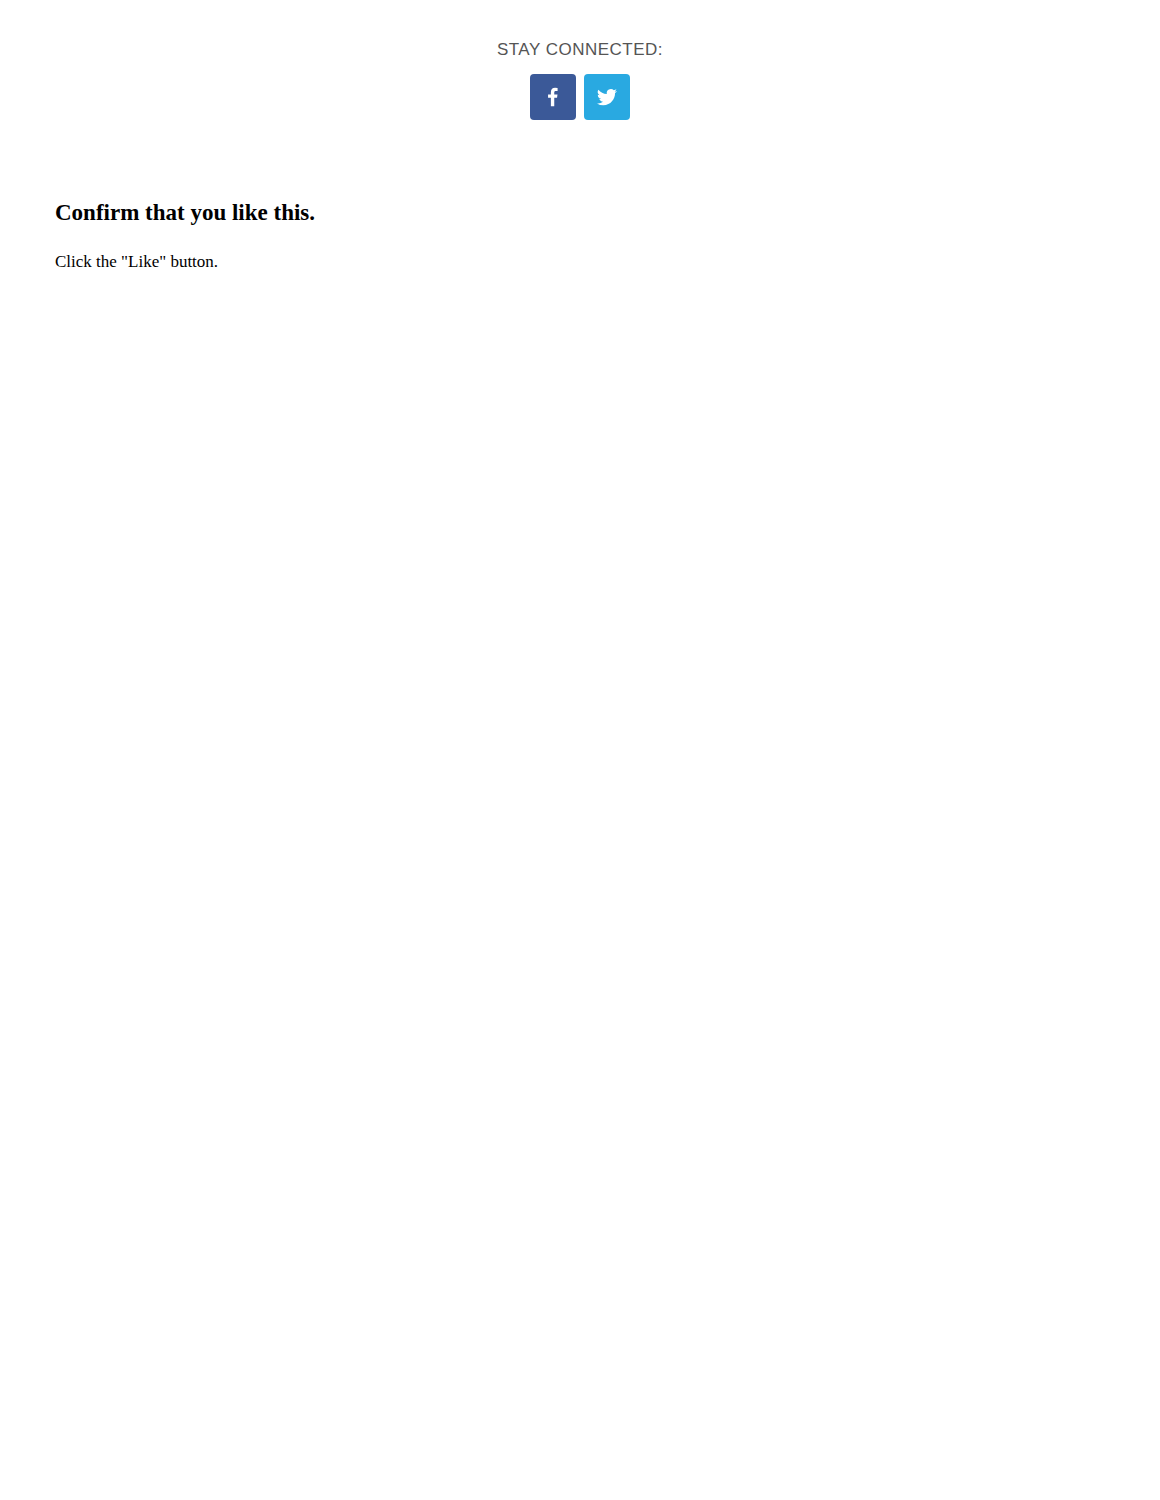STAY CONNECTED:
Confirm that you like this.
Click the "Like" button.